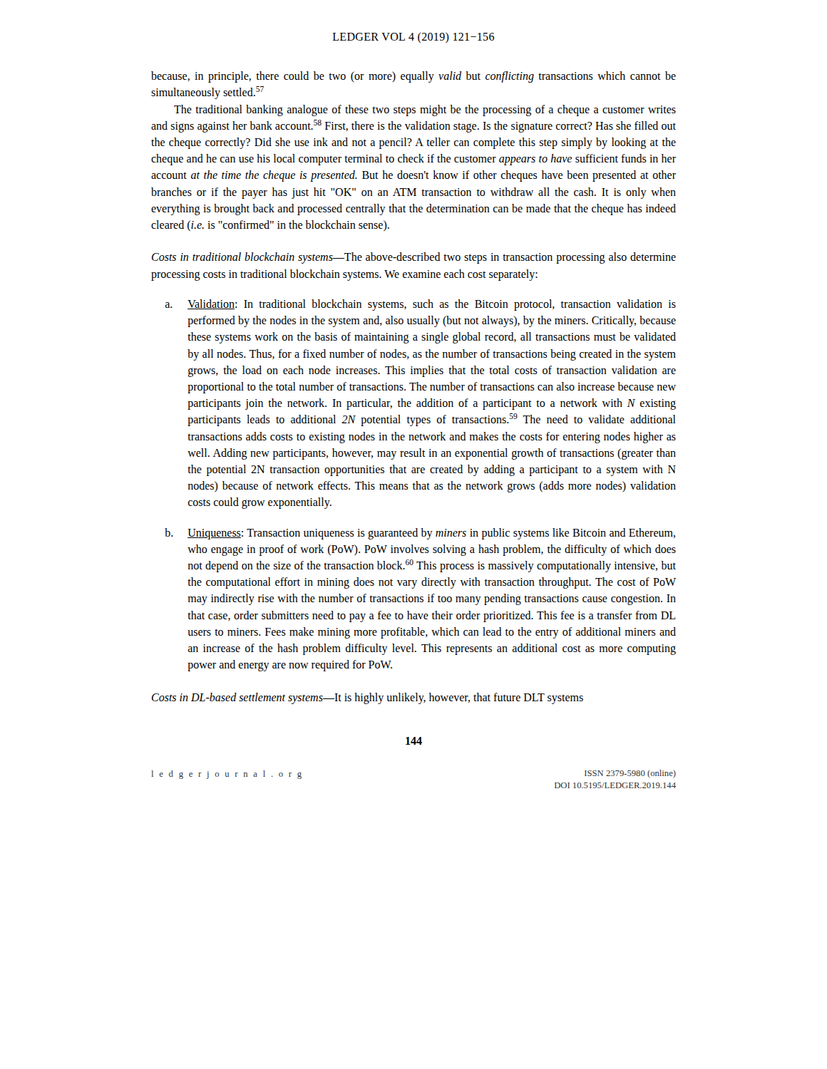LEDGER VOL 4 (2019) 121−156
because, in principle, there could be two (or more) equally valid but conflicting transactions which cannot be simultaneously settled.57
The traditional banking analogue of these two steps might be the processing of a cheque a customer writes and signs against her bank account.58 First, there is the validation stage. Is the signature correct? Has she filled out the cheque correctly? Did she use ink and not a pencil? A teller can complete this step simply by looking at the cheque and he can use his local computer terminal to check if the customer appears to have sufficient funds in her account at the time the cheque is presented. But he doesn't know if other cheques have been presented at other branches or if the payer has just hit "OK" on an ATM transaction to withdraw all the cash. It is only when everything is brought back and processed centrally that the determination can be made that the cheque has indeed cleared (i.e. is "confirmed" in the blockchain sense).
Costs in traditional blockchain systems—The above-described two steps in transaction processing also determine processing costs in traditional blockchain systems. We examine each cost separately:
a. Validation: In traditional blockchain systems, such as the Bitcoin protocol, transaction validation is performed by the nodes in the system and, also usually (but not always), by the miners. Critically, because these systems work on the basis of maintaining a single global record, all transactions must be validated by all nodes. Thus, for a fixed number of nodes, as the number of transactions being created in the system grows, the load on each node increases. This implies that the total costs of transaction validation are proportional to the total number of transactions. The number of transactions can also increase because new participants join the network. In particular, the addition of a participant to a network with N existing participants leads to additional 2N potential types of transactions.59 The need to validate additional transactions adds costs to existing nodes in the network and makes the costs for entering nodes higher as well. Adding new participants, however, may result in an exponential growth of transactions (greater than the potential 2N transaction opportunities that are created by adding a participant to a system with N nodes) because of network effects. This means that as the network grows (adds more nodes) validation costs could grow exponentially.
b. Uniqueness: Transaction uniqueness is guaranteed by miners in public systems like Bitcoin and Ethereum, who engage in proof of work (PoW). PoW involves solving a hash problem, the difficulty of which does not depend on the size of the transaction block.60 This process is massively computationally intensive, but the computational effort in mining does not vary directly with transaction throughput. The cost of PoW may indirectly rise with the number of transactions if too many pending transactions cause congestion. In that case, order submitters need to pay a fee to have their order prioritized. This fee is a transfer from DL users to miners. Fees make mining more profitable, which can lead to the entry of additional miners and an increase of the hash problem difficulty level. This represents an additional cost as more computing power and energy are now required for PoW.
Costs in DL-based settlement systems—It is highly unlikely, however, that future DLT systems
144
l e d g e r j o u r n a l . o r g
ISSN 2379-5980 (online)
DOI 10.5195/LEDGER.2019.144